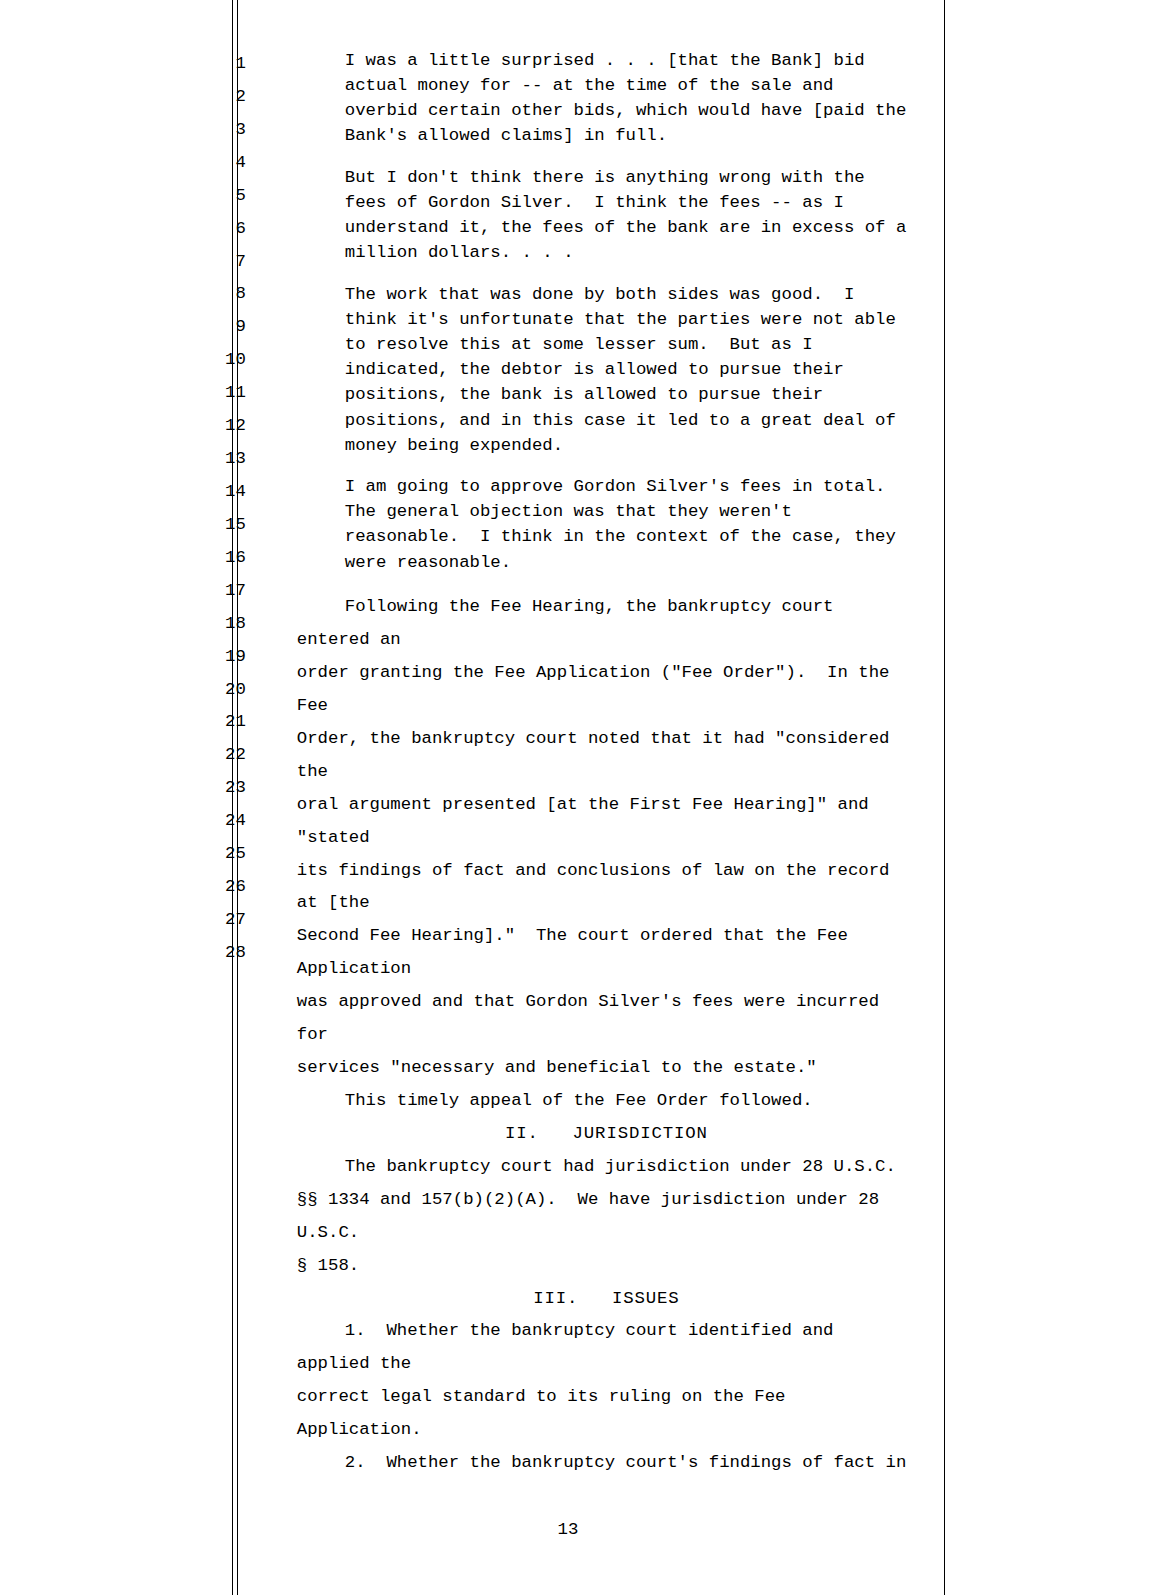1
2
3
4
5
6
7
8
9
10
11
12
13
14
15
16
17
18
19
20
21
22
23
24
25
26
27
28
I was a little surprised . . . [that the Bank] bid actual money for -- at the time of the sale and overbid certain other bids, which would have [paid the Bank's allowed claims] in full.
But I don't think there is anything wrong with the fees of Gordon Silver. I think the fees -- as I understand it, the fees of the bank are in excess of a million dollars. . . .
The work that was done by both sides was good. I think it's unfortunate that the parties were not able to resolve this at some lesser sum. But as I indicated, the debtor is allowed to pursue their positions, the bank is allowed to pursue their positions, and in this case it led to a great deal of money being expended.
I am going to approve Gordon Silver's fees in total. The general objection was that they weren't reasonable. I think in the context of the case, they were reasonable.
Following the Fee Hearing, the bankruptcy court entered an
order granting the Fee Application ("Fee Order"). In the Fee
Order, the bankruptcy court noted that it had "considered the
oral argument presented [at the First Fee Hearing]" and "stated
its findings of fact and conclusions of law on the record at [the
Second Fee Hearing]." The court ordered that the Fee Application
was approved and that Gordon Silver's fees were incurred for
services "necessary and beneficial to the estate."
This timely appeal of the Fee Order followed.
II. JURISDICTION
The bankruptcy court had jurisdiction under 28 U.S.C.
§§ 1334 and 157(b)(2)(A). We have jurisdiction under 28 U.S.C.
§ 158.
III. ISSUES
1. Whether the bankruptcy court identified and applied the
correct legal standard to its ruling on the Fee Application.
2. Whether the bankruptcy court's findings of fact in
13